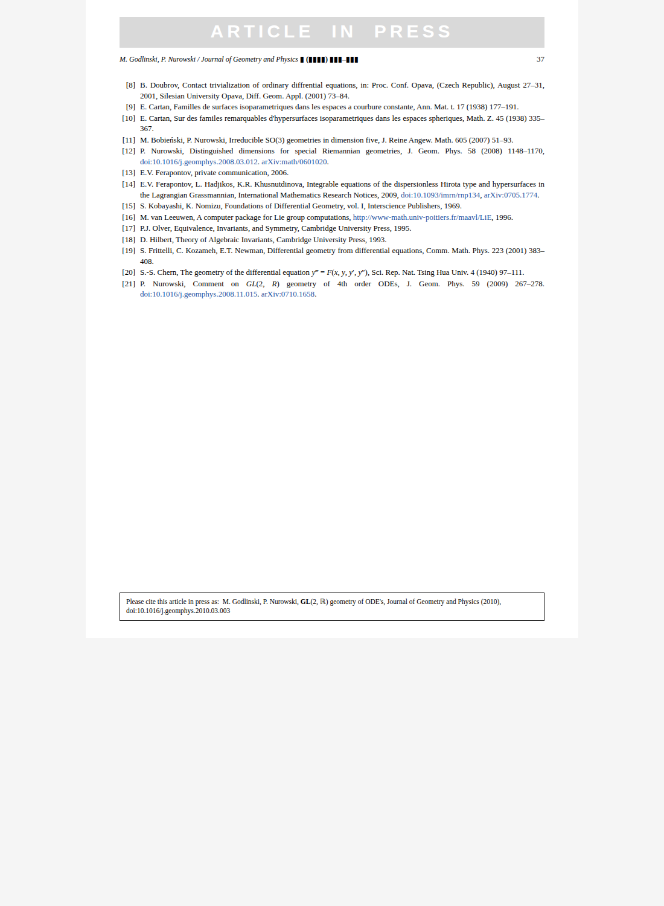ARTICLE IN PRESS
M. Godlinski, P. Nurowski / Journal of Geometry and Physics ▮ (▮▮▮▮) ▮▮▮–▮▮▮ 37
[8] B. Doubrov, Contact trivialization of ordinary diffrential equations, in: Proc. Conf. Opava, (Czech Republic), August 27–31, 2001, Silesian University Opava, Diff. Geom. Appl. (2001) 73–84.
[9] E. Cartan, Familles de surfaces isoparametriques dans les espaces a courbure constante, Ann. Mat. t. 17 (1938) 177–191.
[10] E. Cartan, Sur des familes remarquables d'hypersurfaces isoparametriques dans les espaces spheriques, Math. Z. 45 (1938) 335–367.
[11] M. Bobieński, P. Nurowski, Irreducible SO(3) geometries in dimension five, J. Reine Angew. Math. 605 (2007) 51–93.
[12] P. Nurowski, Distinguished dimensions for special Riemannian geometries, J. Geom. Phys. 58 (2008) 1148–1170, doi:10.1016/j.geomphys.2008.03.012. arXiv:math/0601020.
[13] E.V. Ferapontov, private communication, 2006.
[14] E.V. Ferapontov, L. Hadjikos, K.R. Khusnutdinova, Integrable equations of the dispersionless Hirota type and hypersurfaces in the Lagrangian Grassmannian, International Mathematics Research Notices, 2009, doi:10.1093/imrn/rnp134, arXiv:0705.1774.
[15] S. Kobayashi, K. Nomizu, Foundations of Differential Geometry, vol. I, Interscience Publishers, 1969.
[16] M. van Leeuwen, A computer package for Lie group computations, http://www-math.univ-poitiers.fr/maavl/LiE, 1996.
[17] P.J. Olver, Equivalence, Invariants, and Symmetry, Cambridge University Press, 1995.
[18] D. Hilbert, Theory of Algebraic Invariants, Cambridge University Press, 1993.
[19] S. Frittelli, C. Kozameh, E.T. Newman, Differential geometry from differential equations, Comm. Math. Phys. 223 (2001) 383–408.
[20] S.-S. Chern, The geometry of the differential equation y‴ = F(x, y, y′, y″), Sci. Rep. Nat. Tsing Hua Univ. 4 (1940) 97–111.
[21] P. Nurowski, Comment on GL(2, R) geometry of 4th order ODEs, J. Geom. Phys. 59 (2009) 267–278. doi:10.1016/j.geomphys.2008.11.015. arXiv:0710.1658.
Please cite this article in press as: M. Godlinski, P. Nurowski, GL(2, ℝ) geometry of ODE's, Journal of Geometry and Physics (2010), doi:10.1016/j.geomphys.2010.03.003